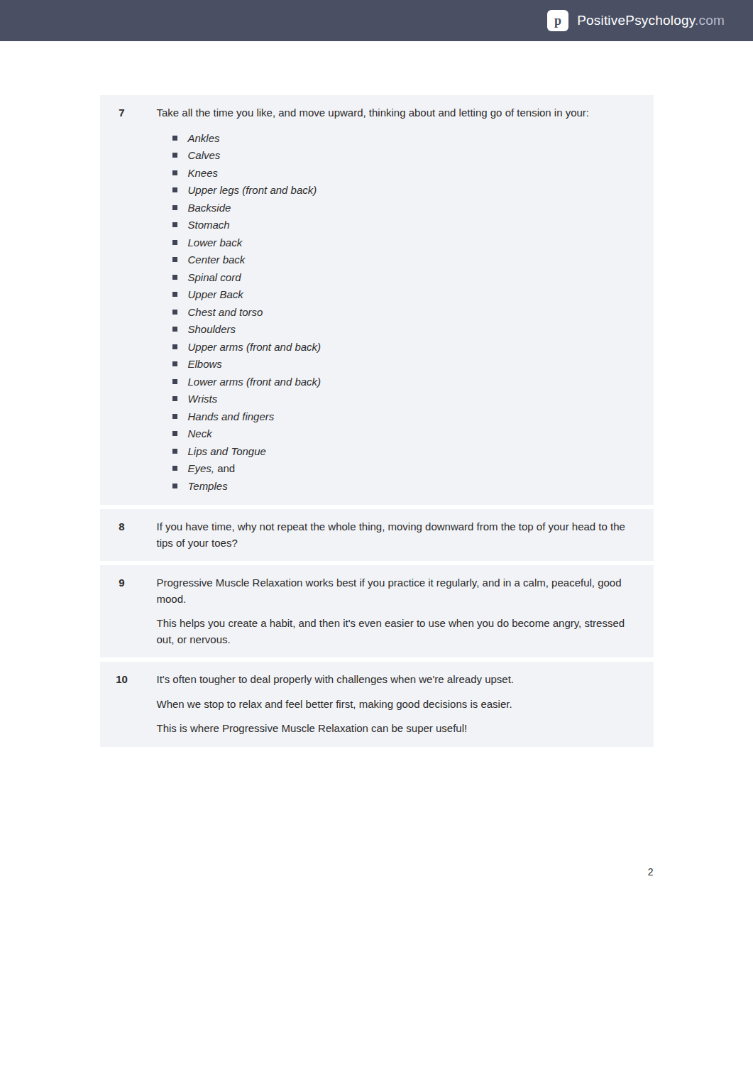p
PositivePsychology.com
| 7 | Take all the time you like, and move upward, thinking about and letting go of tension in your: Ankles Calves Knees Upper legs (front and back) Backside Stomach Lower back Center back Spinal cord Upper Back Chest and torso Shoulders Upper arms (front and back) Elbows Lower arms (front and back) Wrists Hands and fingers Neck Lips and Tongue Eyes, and Temples |
| 8 | If you have time, why not repeat the whole thing, moving downward from the top of your head to the tips of your toes? |
| 9 | Progressive Muscle Relaxation works best if you practice it regularly, and in a calm, peaceful, good mood. This helps you create a habit, and then it's even easier to use when you do become angry, stressed out, or nervous. |
| 10 | It's often tougher to deal properly with challenges when we're already upset. When we stop to relax and feel better first, making good decisions is easier. This is where Progressive Muscle Relaxation can be super useful! |
2